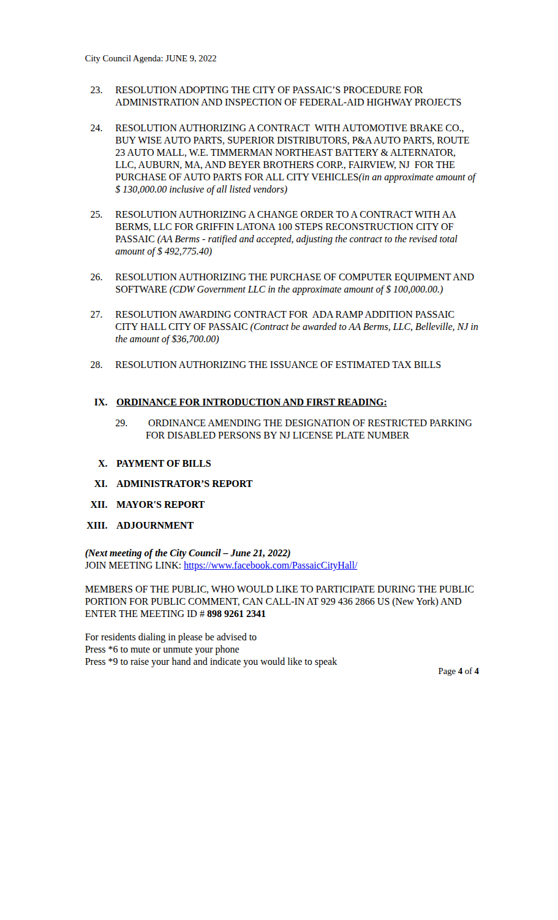City Council Agenda: JUNE 9, 2022
23. RESOLUTION ADOPTING THE CITY OF PASSAIC’S PROCEDURE FOR ADMINISTRATION AND INSPECTION OF FEDERAL-AID HIGHWAY PROJECTS
24. RESOLUTION AUTHORIZING A CONTRACT WITH AUTOMOTIVE BRAKE CO., BUY WISE AUTO PARTS, SUPERIOR DISTRIBUTORS, P&A AUTO PARTS, ROUTE 23 AUTO MALL, W.E. TIMMERMAN NORTHEAST BATTERY & ALTERNATOR, LLC, AUBURN, MA, AND BEYER BROTHERS CORP., FAIRVIEW, NJ FOR THE PURCHASE OF AUTO PARTS FOR ALL CITY VEHICLES(in an approximate amount of $ 130,000.00 inclusive of all listed vendors)
25. RESOLUTION AUTHORIZING A CHANGE ORDER TO A CONTRACT WITH AA BERMS, LLC FOR GRIFFIN LATONA 100 STEPS RECONSTRUCTION CITY OF PASSAIC (AA Berms - ratified and accepted, adjusting the contract to the revised total amount of $ 492,775.40)
26. RESOLUTION AUTHORIZING THE PURCHASE OF COMPUTER EQUIPMENT AND SOFTWARE (CDW Government LLC in the approximate amount of $ 100,000.00.)
27. RESOLUTION AWARDING CONTRACT FOR ADA RAMP ADDITION PASSAIC CITY HALL CITY OF PASSAIC (Contract be awarded to AA Berms, LLC, Belleville, NJ in the amount of $36,700.00)
28. RESOLUTION AUTHORIZING THE ISSUANCE OF ESTIMATED TAX BILLS
IX.
ORDINANCE FOR INTRODUCTION AND FIRST READING:
29. ORDINANCE AMENDING THE DESIGNATION OF RESTRICTED PARKING FOR DISABLED PERSONS BY NJ LICENSE PLATE NUMBER
X.
PAYMENT OF BILLS
XI.
ADMINISTRATOR’S REPORT
XII.
MAYOR'S REPORT
XIII.
ADJOURNMENT
(Next meeting of the City Council – June 21, 2022)
JOIN MEETING LINK: https://www.facebook.com/PassaicCityHall/
MEMBERS OF THE PUBLIC, WHO WOULD LIKE TO PARTICIPATE DURING THE PUBLIC PORTION FOR PUBLIC COMMENT, CAN CALL-IN AT 929 436 2866 US (New York) AND ENTER THE MEETING ID # 898 9261 2341
For residents dialing in please be advised to
Press *6 to mute or unmute your phone
Press *9 to raise your hand and indicate you would like to speak
Page 4 of 4